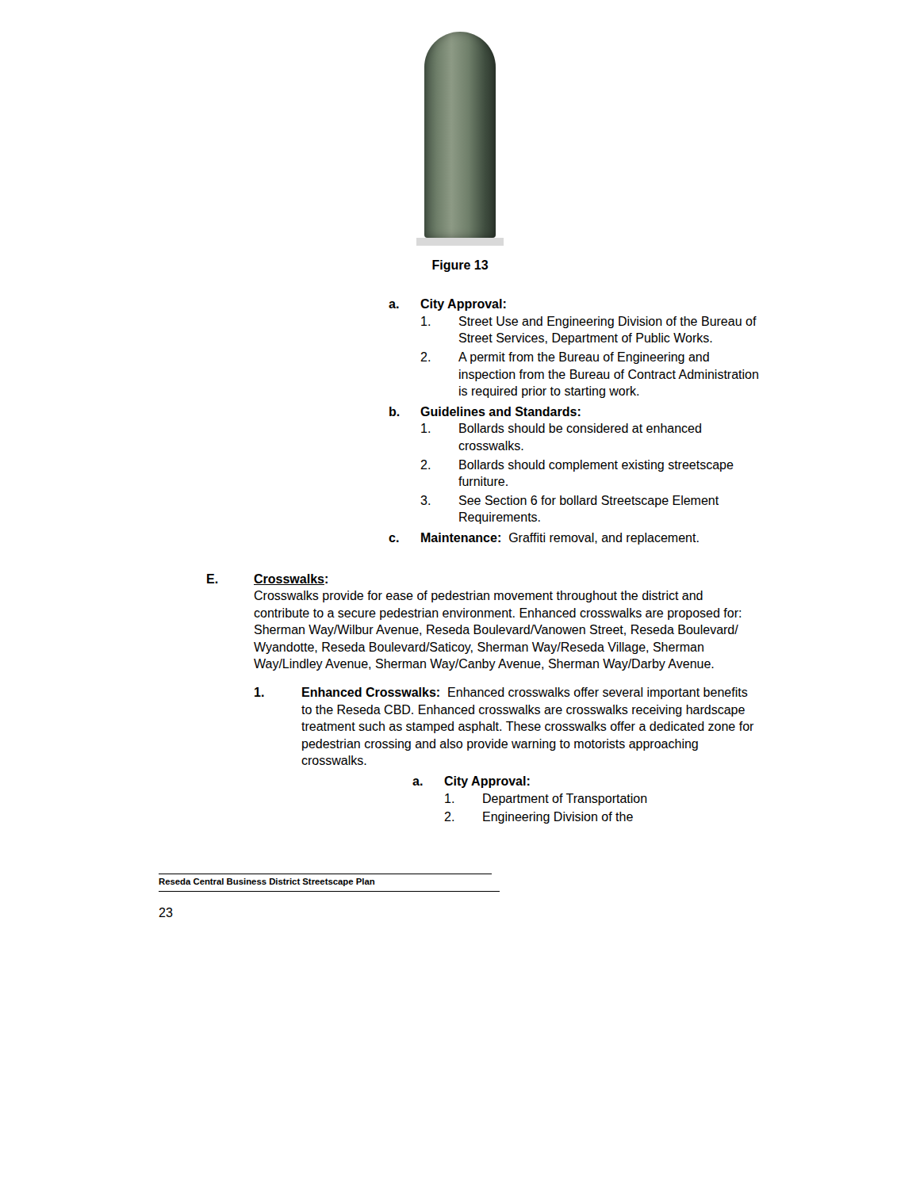Figure 13
a. City Approval:
1. Street Use and Engineering Division of the Bureau of Street Services, Department of Public Works.
2. A permit from the Bureau of Engineering and inspection from the Bureau of Contract Administration is required prior to starting work.
b. Guidelines and Standards:
1. Bollards should be considered at enhanced crosswalks.
2. Bollards should complement existing streetscape furniture.
3. See Section 6 for bollard Streetscape Element Requirements.
c. Maintenance: Graffiti removal, and replacement.
E. Crosswalks:
Crosswalks provide for ease of pedestrian movement throughout the district and contribute to a secure pedestrian environment. Enhanced crosswalks are proposed for: Sherman Way/Wilbur Avenue, Reseda Boulevard/Vanowen Street, Reseda Boulevard/ Wyandotte, Reseda Boulevard/Saticoy, Sherman Way/Reseda Village, Sherman Way/Lindley Avenue, Sherman Way/Canby Avenue, Sherman Way/Darby Avenue.
1. Enhanced Crosswalks: Enhanced crosswalks offer several important benefits to the Reseda CBD. Enhanced crosswalks are crosswalks receiving hardscape treatment such as stamped asphalt. These crosswalks offer a dedicated zone for pedestrian crossing and also provide warning to motorists approaching crosswalks.
a. City Approval:
1. Department of Transportation
2. Engineering Division of the
Reseda Central Business District Streetscape Plan
23